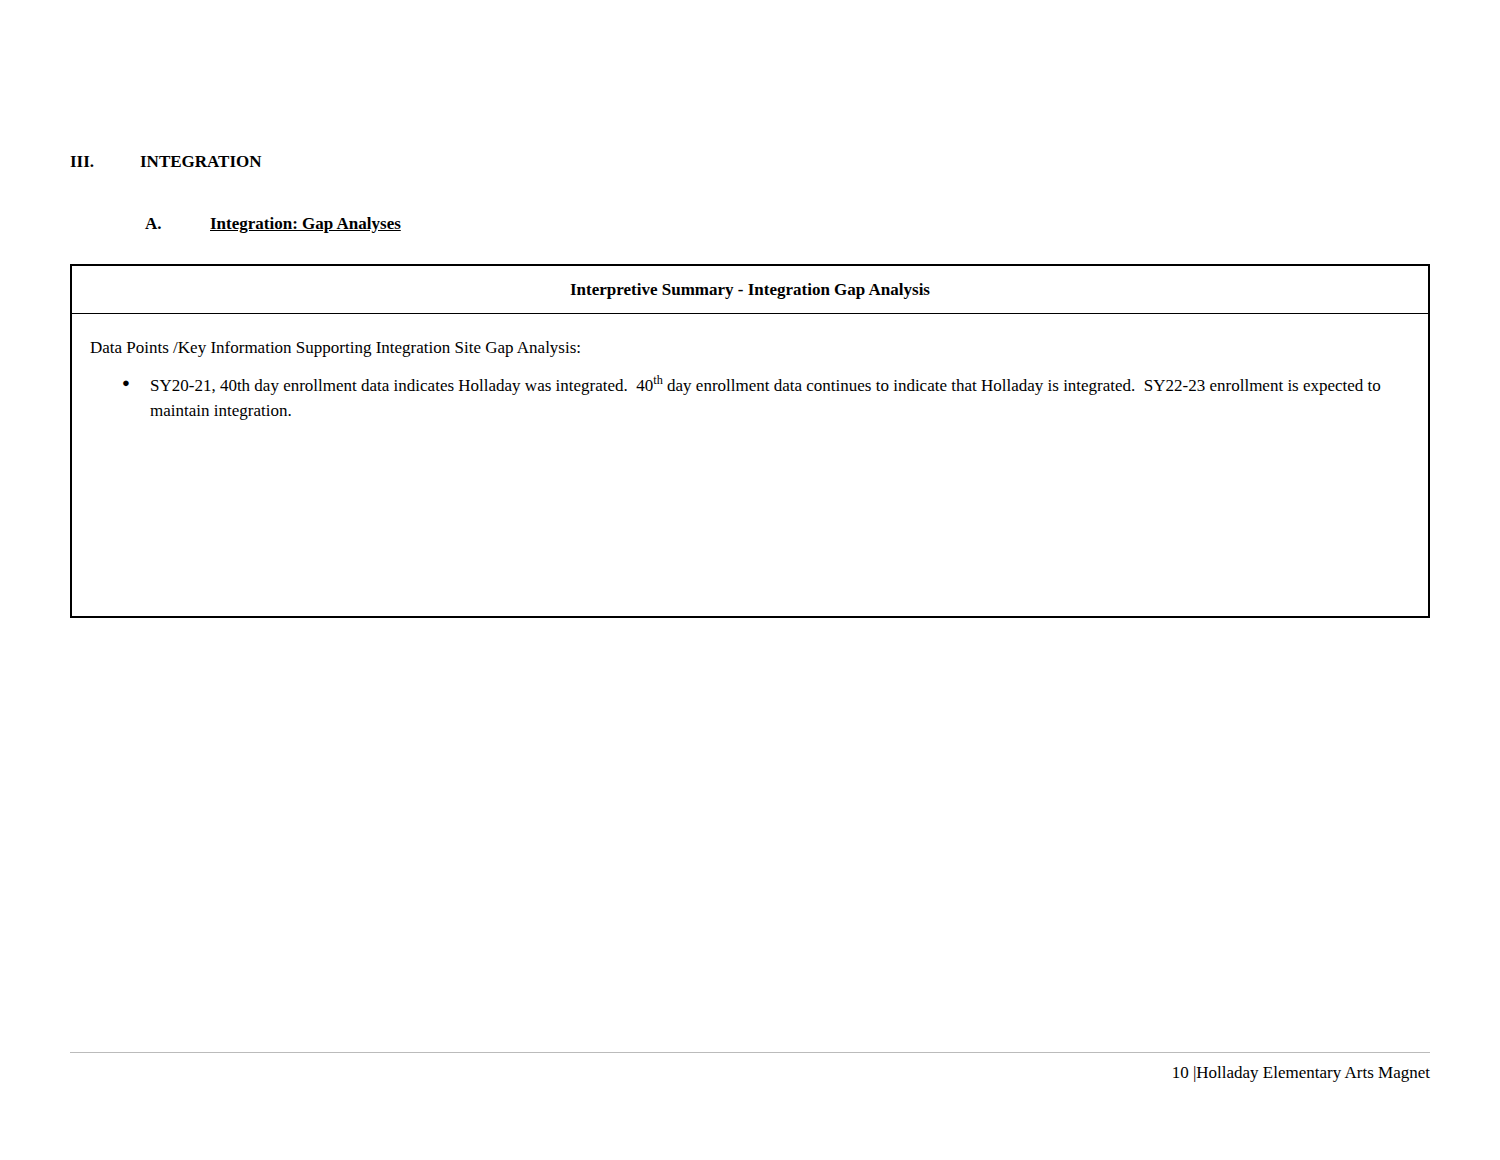III. INTEGRATION
A. Integration: Gap Analyses
| Interpretive Summary - Integration Gap Analysis |
| --- |
| Data Points /Key Information Supporting Integration Site Gap Analysis: SY20-21, 40th day enrollment data indicates Holladay was integrated. 40 th day enrollment data continues to indicate that Holladay is integrated. SY22-23 enrollment is expected to maintain integration. |
10 |Holladay Elementary Arts Magnet